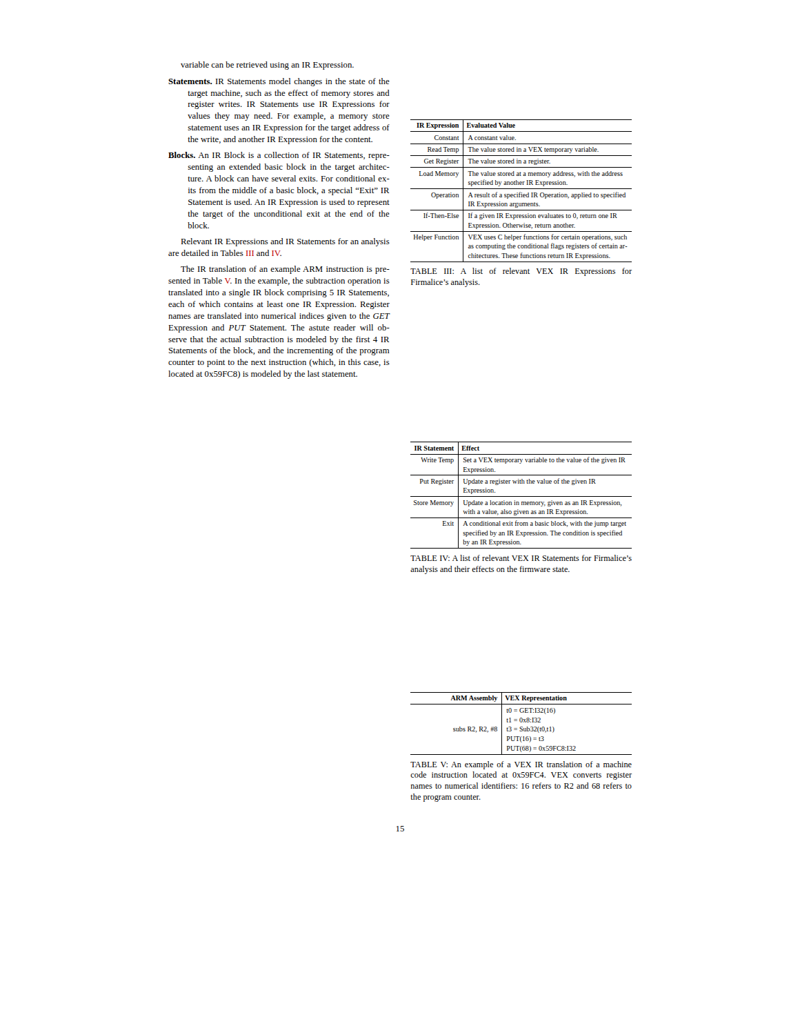variable can be retrieved using an IR Expression.
Statements. IR Statements model changes in the state of the target machine, such as the effect of memory stores and register writes. IR Statements use IR Expressions for values they may need. For example, a memory store statement uses an IR Expression for the target address of the write, and another IR Expression for the content.
Blocks. An IR Block is a collection of IR Statements, representing an extended basic block in the target architecture. A block can have several exits. For conditional exits from the middle of a basic block, a special “Exit” IR Statement is used. An IR Expression is used to represent the target of the unconditional exit at the end of the block.
Relevant IR Expressions and IR Statements for an analysis are detailed in Tables III and IV.
The IR translation of an example ARM instruction is presented in Table V. In the example, the subtraction operation is translated into a single IR block comprising 5 IR Statements, each of which contains at least one IR Expression. Register names are translated into numerical indices given to the GET Expression and PUT Statement. The astute reader will observe that the actual subtraction is modeled by the first 4 IR Statements of the block, and the incrementing of the program counter to point to the next instruction (which, in this case, is located at 0x59FC8) is modeled by the last statement.
| IR Expression | Evaluated Value |
| --- | --- |
| Constant | A constant value. |
| Read Temp | The value stored in a VEX temporary variable. |
| Get Register | The value stored in a register. |
| Load Memory | The value stored at a memory address, with the address specified by another IR Expression. |
| Operation | A result of a specified IR Operation, applied to specified IR Expression arguments. |
| If-Then-Else | If a given IR Expression evaluates to 0, return one IR Expression. Otherwise, return another. |
| Helper Function | VEX uses C helper functions for certain operations, such as computing the conditional flags registers of certain architectures. These functions return IR Expressions. |
TABLE III: A list of relevant VEX IR Expressions for Firmalice’s analysis.
| IR Statement | Effect |
| --- | --- |
| Write Temp | Set a VEX temporary variable to the value of the given IR Expression. |
| Put Register | Update a register with the value of the given IR Expression. |
| Store Memory | Update a location in memory, given as an IR Expression, with a value, also given as an IR Expression. |
| Exit | A conditional exit from a basic block, with the jump target specified by an IR Expression. The condition is specified by an IR Expression. |
TABLE IV: A list of relevant VEX IR Statements for Firmalice’s analysis and their effects on the firmware state.
| ARM Assembly | VEX Representation |
| --- | --- |
| subs R2, R2, #8 | t0 = GET:I32(16) t1 = 0x8:I32 t3 = Sub32(t0,t1) PUT(16) = t3 PUT(68) = 0x59FC8:I32 |
TABLE V: An example of a VEX IR translation of a machine code instruction located at 0x59FC4. VEX converts register names to numerical identifiers: 16 refers to R2 and 68 refers to the program counter.
15